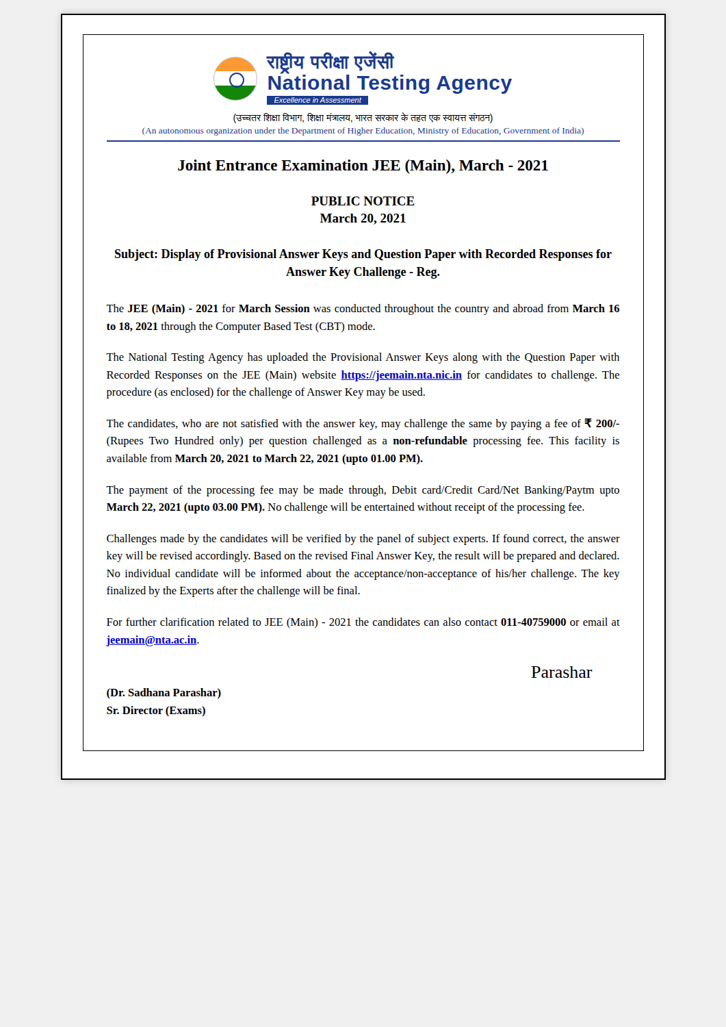राष्ट्रीय परीक्षा एजेंसी
National Testing Agency
Excellence in Assessment
(उच्चतर शिक्षा विभाग, शिक्षा मंत्रालय, भारत सरकार के तहत एक स्वायत्त संगठन)
(An autonomous organization under the Department of Higher Education, Ministry of Education, Government of India)
Joint Entrance Examination JEE (Main), March - 2021
PUBLIC NOTICE
March 20, 2021
Subject: Display of Provisional Answer Keys and Question Paper with Recorded Responses for Answer Key Challenge - Reg.
The JEE (Main) - 2021 for March Session was conducted throughout the country and abroad from March 16 to 18, 2021 through the Computer Based Test (CBT) mode.
The National Testing Agency has uploaded the Provisional Answer Keys along with the Question Paper with Recorded Responses on the JEE (Main) website https://jeemain.nta.nic.in for candidates to challenge. The procedure (as enclosed) for the challenge of Answer Key may be used.
The candidates, who are not satisfied with the answer key, may challenge the same by paying a fee of ₹ 200/- (Rupees Two Hundred only) per question challenged as a non-refundable processing fee. This facility is available from March 20, 2021 to March 22, 2021 (upto 01.00 PM).
The payment of the processing fee may be made through, Debit card/Credit Card/Net Banking/Paytm upto March 22, 2021 (upto 03.00 PM). No challenge will be entertained without receipt of the processing fee.
Challenges made by the candidates will be verified by the panel of subject experts. If found correct, the answer key will be revised accordingly. Based on the revised Final Answer Key, the result will be prepared and declared. No individual candidate will be informed about the acceptance/non-acceptance of his/her challenge. The key finalized by the Experts after the challenge will be final.
For further clarification related to JEE (Main) - 2021 the candidates can also contact 011-40759000 or email at jeemain@nta.ac.in.
Parashar
(Dr. Sadhana Parashar)
Sr. Director (Exams)